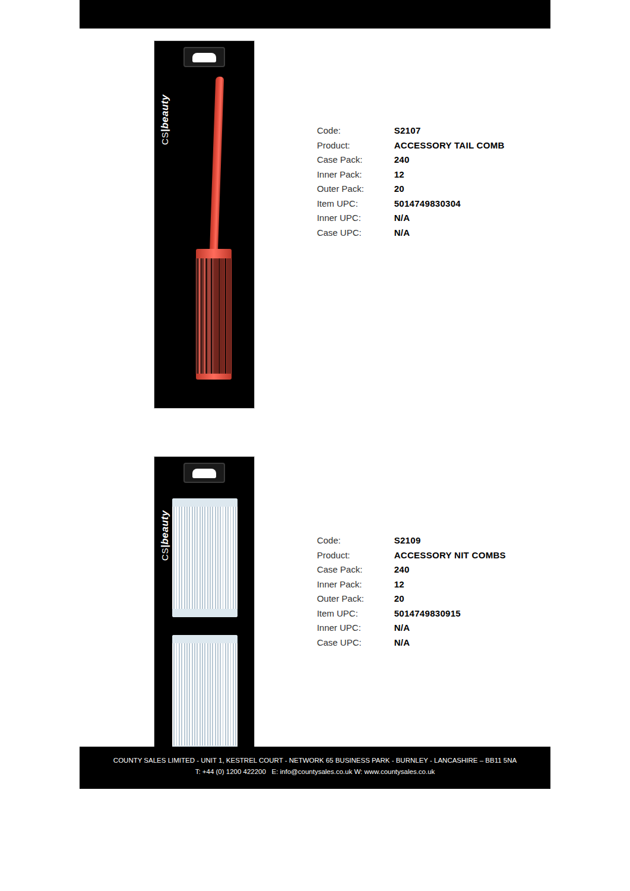CS|beauty
| Code: | S2107 |
| Product: | ACCESSORY TAIL COMB |
| Case Pack: | 240 |
| Inner Pack: | 12 |
| Outer Pack: | 20 |
| Item UPC: | 5014749830304 |
| Inner UPC: | N/A |
| Case UPC: | N/A |
CS|beauty
| Code: | S2109 |
| Product: | ACCESSORY NIT COMBS |
| Case Pack: | 240 |
| Inner Pack: | 12 |
| Outer Pack: | 20 |
| Item UPC: | 5014749830915 |
| Inner UPC: | N/A |
| Case UPC: | N/A |
COUNTY SALES LIMITED - UNIT 1, KESTREL COURT - NETWORK 65 BUSINESS PARK - BURNLEY - LANCASHIRE – BB11 5NA
T: +44 (0) 1200 422200 E: info@countysales.co.uk W: www.countysales.co.uk